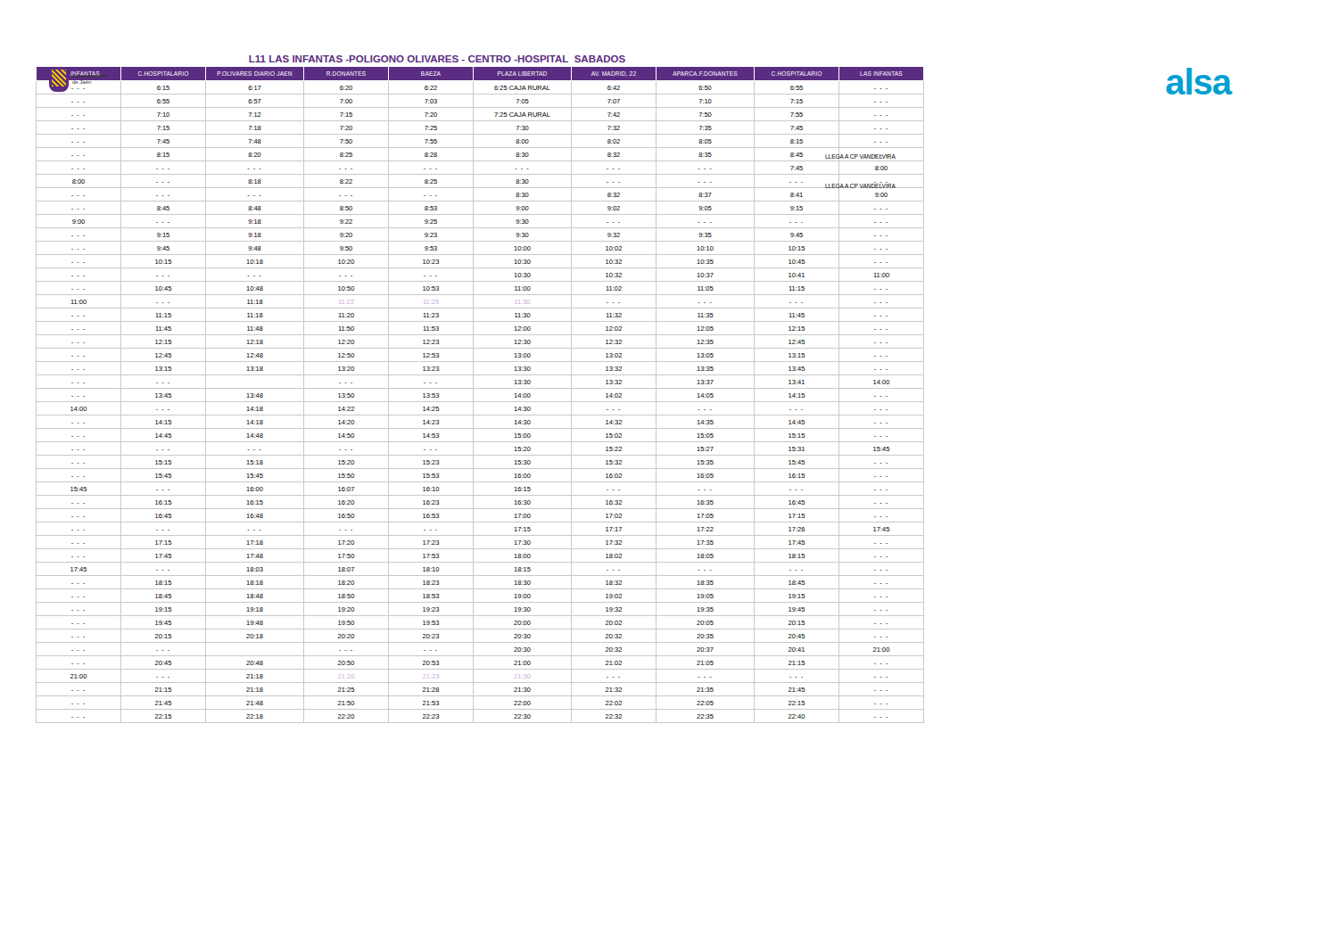Ayuntamientode Jaén
alsa
L11 LAS INFANTAS -POLIGONO OLIVARES - CENTRO -HOSPITAL SABADOS
| LAS INFANTAS | C.HOSPITALARIO | P.OLIVARES DIARIO JAEN | R.DONANTES | BAEZA | PLAZA LIBERTAD | AV. MADRID, 22 | APARCA.F.DONANTES | C.HOSPITALARIO | LAS INFANTAS |
| --- | --- | --- | --- | --- | --- | --- | --- | --- | --- |
| - - - | 6:15 | 6:17 | 6:20 | 6:22 | 6:25 CAJA RURAL | 6:42 | 6:50 | 6:55 | - - - |
| - - - | 6:55 | 6:57 | 7:00 | 7:03 | 7:05 | 7:07 | 7:10 | 7:15 | - - - |
| - - - | 7:10 | 7:12 | 7:15 | 7:20 | 7:25 CAJA RURAL | 7:42 | 7:50 | 7:55 | - - - |
| - - - | 7:15 | 7:18 | 7:20 | 7:25 | 7:30 | 7:32 | 7:35 | 7:45 | - - - |
| - - - | 7:45 | 7:48 | 7:50 | 7:55 | 8:00 | 8:02 | 8:05 | 8:15 | - - - |
| - - - | 8:15 | 8:20 | 8:25 | 8:28 | 8:30 | 8:32 | 8:35 | 8:45 | - - - |
| - - - | - - - | - - - | - - - | - - - | - - - | - - - | - - - | 7:45 | 8:00 |
| 8:00 | - - - | 8:18 | 8:22 | 8:25 | 8:30 | - - - | - - - | - - - | - - - |
| - - - | - - - | - - - | - - - | - - - | 8:30 | 8:32 | 8:37 | 8:41 | 9:00 |
| - - - | 8:45 | 8:48 | 8:50 | 8:53 | 9:00 | 9:02 | 9:05 | 9:15 | - - - |
| 9:00 | - - - | 9:18 | 9:22 | 9:25 | 9:30 | - - - | - - - | - - - | - - - |
| - - - | 9:15 | 9:18 | 9:20 | 9:23 | 9:30 | 9:32 | 9:35 | 9:45 | - - - |
| - - - | 9:45 | 9:48 | 9:50 | 9:53 | 10:00 | 10:02 | 10:10 | 10:15 | - - - |
| - - - | 10:15 | 10:18 | 10:20 | 10:23 | 10:30 | 10:32 | 10:35 | 10:45 | - - - |
| - - - | - - - | - - - | - - - | - - - | 10:30 | 10:32 | 10:37 | 10:41 | 11:00 |
| - - - | 10:45 | 10:48 | 10:50 | 10:53 | 11:00 | 11:02 | 11:05 | 11:15 | - - - |
| 11:00 | - - - | 11:18 | 11:22 | 11:25 | 11:30 | - - - | - - - | - - - | - - - |
| - - - | 11:15 | 11:18 | 11:20 | 11:23 | 11:30 | 11:32 | 11:35 | 11:45 | - - - |
| - - - | 11:45 | 11:48 | 11:50 | 11:53 | 12:00 | 12:02 | 12:05 | 12:15 | - - - |
| - - - | 12:15 | 12:18 | 12:20 | 12:23 | 12:30 | 12:32 | 12:35 | 12:45 | - - - |
| - - - | 12:45 | 12:48 | 12:50 | 12:53 | 13:00 | 13:02 | 13:05 | 13:15 | - - - |
| - - - | 13:15 | 13:18 | 13:20 | 13:23 | 13:30 | 13:32 | 13:35 | 13:45 | - - - |
| - - - | - - - | | - - - | - - - | 13:30 | 13:32 | 13:37 | 13:41 | 14:00 |
| - - - | 13:45 | 13:48 | 13:50 | 13:53 | 14:00 | 14:02 | 14:05 | 14:15 | - - - |
| 14:00 | - - - | 14:18 | 14:22 | 14:25 | 14:30 | - - - | - - - | - - - | - - - |
| - - - | 14:15 | 14:18 | 14:20 | 14:23 | 14:30 | 14:32 | 14:35 | 14:45 | - - - |
| - - - | 14:45 | 14:48 | 14:50 | 14:53 | 15:00 | 15:02 | 15:05 | 15:15 | - - - |
| - - - | - - - | - - - | - - - | - - - | 15:20 | 15:22 | 15:27 | 15:31 | 15:45 |
| - - - | 15:15 | 15:18 | 15:20 | 15:23 | 15:30 | 15:32 | 15:35 | 15:45 | - - - |
| - - - | 15:45 | 15:45 | 15:50 | 15:53 | 16:00 | 16:02 | 16:05 | 16:15 | - - - |
| 15:45 | - - - | 16:00 | 16:07 | 16:10 | 16:15 | - - - | - - - | - - - | - - - |
| - - - | 16:15 | 16:15 | 16:20 | 16:23 | 16:30 | 16:32 | 16:35 | 16:45 | - - - |
| - - - | 16:45 | 16:48 | 16:50 | 16:53 | 17:00 | 17:02 | 17:05 | 17:15 | - - - |
| - - - | - - - | - - - | - - - | - - - | 17:15 | 17:17 | 17:22 | 17:26 | 17:45 |
| - - - | 17:15 | 17:18 | 17:20 | 17:23 | 17:30 | 17:32 | 17:35 | 17:45 | - - - |
| - - - | 17:45 | 17:48 | 17:50 | 17:53 | 18:00 | 18:02 | 18:05 | 18:15 | - - - |
| 17:45 | - - - | 18:03 | 18:07 | 18:10 | 18:15 | - - - | - - - | - - - | - - - |
| - - - | 18:15 | 18:18 | 18:20 | 18:23 | 18:30 | 18:32 | 18:35 | 18:45 | - - - |
| - - - | 18:45 | 18:48 | 18:50 | 18:53 | 19:00 | 19:02 | 19:05 | 19:15 | - - - |
| - - - | 19:15 | 19:18 | 19:20 | 19:23 | 19:30 | 19:32 | 19:35 | 19:45 | - - - |
| - - - | 19:45 | 19:48 | 19:50 | 19:53 | 20:00 | 20:02 | 20:05 | 20:15 | - - - |
| - - - | 20:15 | 20:18 | 20:20 | 20:23 | 20:30 | 20:32 | 20:35 | 20:45 | - - - |
| - - - | - - - | | - - - | - - - | 20:30 | 20:32 | 20:37 | 20:41 | 21:00 |
| - - - | 20:45 | 20:48 | 20:50 | 20:53 | 21:00 | 21:02 | 21:05 | 21:15 | - - - |
| 21:00 | - - - | 21:18 | 21:20 | 21:23 | 21:30 | - - - | - - - | - - - | - - - |
| - - - | 21:15 | 21:18 | 21:25 | 21:28 | 21:30 | 21:32 | 21:35 | 21:45 | - - - |
| - - - | 21:45 | 21:48 | 21:50 | 21:53 | 22:00 | 22:02 | 22:05 | 22:15 | - - - |
| - - - | 22:15 | 22:18 | 22:20 | 22:23 | 22:30 | 22:32 | 22:35 | 22:40 | - - - |
LLEGA A CP VANDELVIRA
LLEGA A CP VANDELVIRA